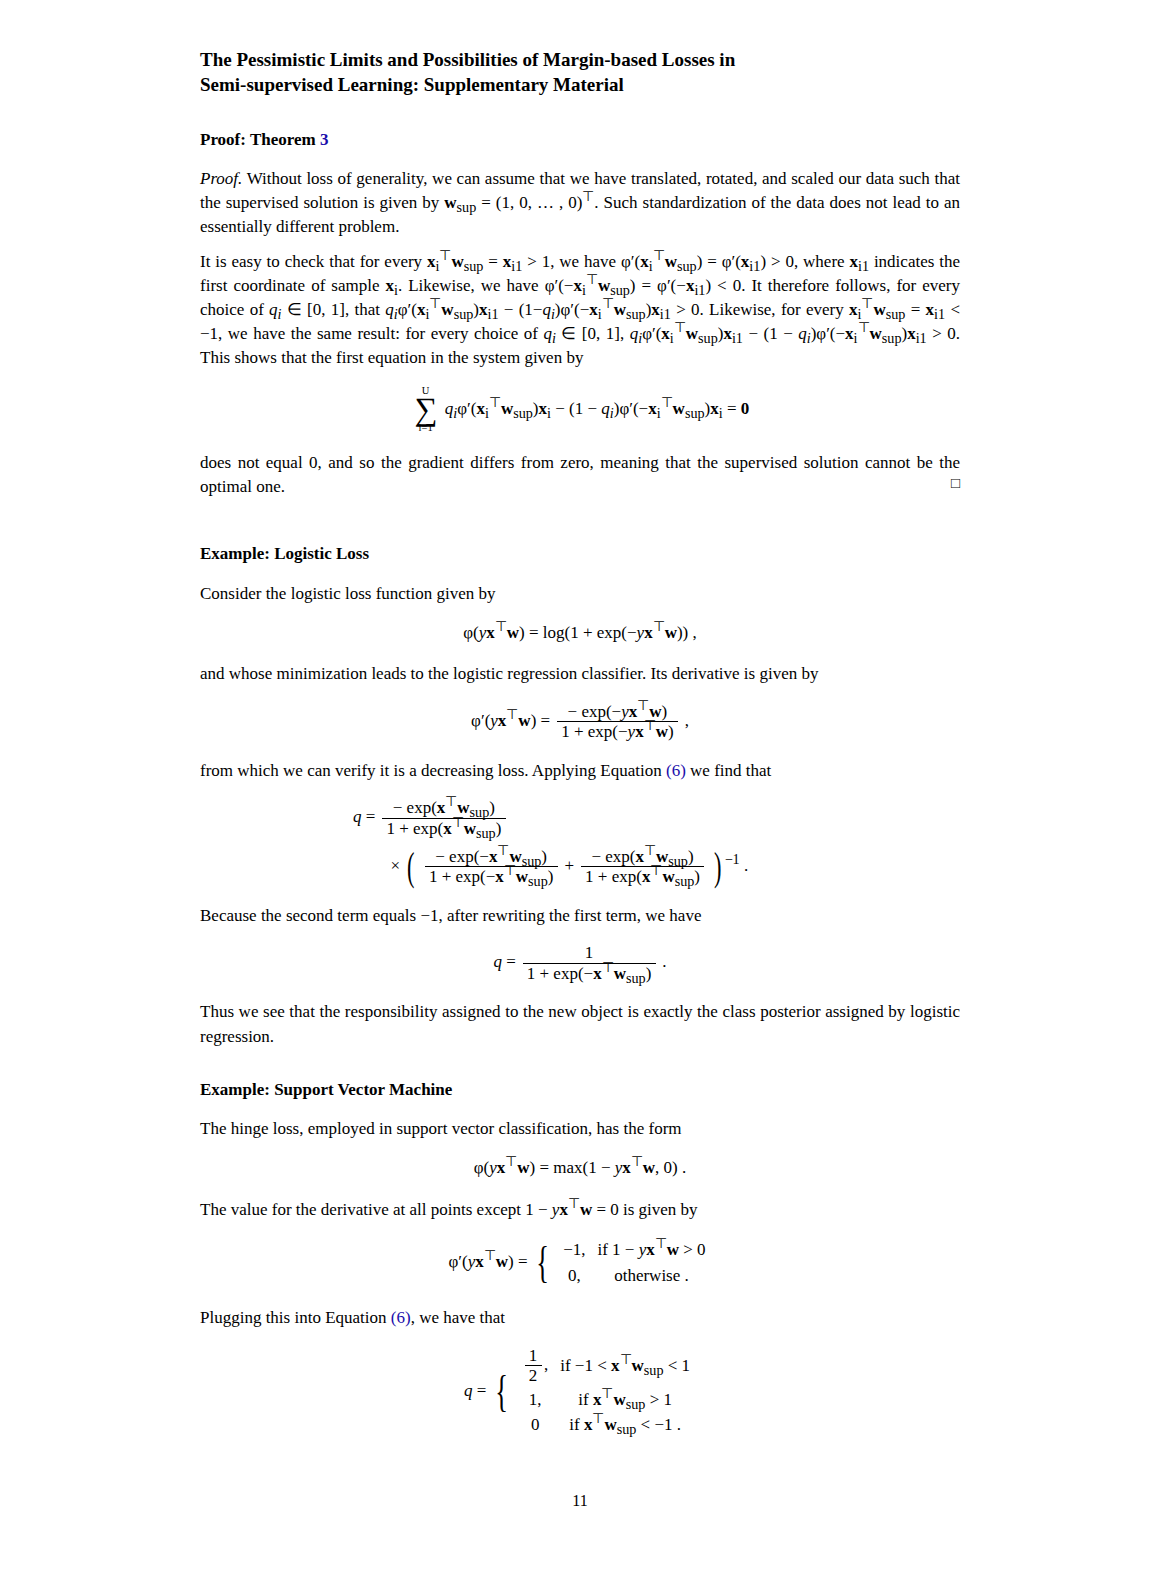The Pessimistic Limits and Possibilities of Margin-based Losses in
Semi-supervised Learning: Supplementary Material
Proof: Theorem 3
Proof. Without loss of generality, we can assume that we have translated, rotated, and scaled our data such that the supervised solution is given by wsup = (1, 0, … , 0)⊤. Such standardization of the data does not lead to an essentially different problem.
It is easy to check that for every xi⊤wsup = xi1 > 1, we have φ′(xi⊤wsup) = φ′(xi1) > 0, where xi1 indicates the first coordinate of sample xi. Likewise, we have φ′(−xi⊤wsup) = φ′(−xi1) < 0. It therefore follows, for every choice of qi ∈ [0, 1], that qiφ′(xi⊤wsup)xi1 − (1−qi)φ′(−xi⊤wsup)xi1 > 0. Likewise, for every xi⊤wsup = xi1 < −1, we have the same result: for every choice of qi ∈ [0, 1], qiφ′(xi⊤wsup)xi1 − (1 − qi)φ′(−xi⊤wsup)xi1 > 0. This shows that the first equation in the system given by
U∑i=1 qiφ′(xi⊤wsup)xi − (1 − qi)φ′(−xi⊤wsup)xi = 0
does not equal 0, and so the gradient differs from zero, meaning that the supervised solution cannot be the optimal one. □
Example: Logistic Loss
Consider the logistic loss function given by
φ(yx⊤w) = log(1 + exp(−yx⊤w)) ,
and whose minimization leads to the logistic regression classifier. Its derivative is given by
φ′(yx⊤w) = − exp(−yx⊤w) 1 + exp(−yx⊤w) ,
from which we can verify it is a decreasing loss. Applying Equation (6) we find that
q = − exp(x⊤wsup) 1 + exp(x⊤wsup)
× ( − exp(−x⊤wsup) 1 + exp(−x⊤wsup) + − exp(x⊤wsup) 1 + exp(x⊤wsup) )−1 .
Because the second term equals −1, after rewriting the first term, we have
q = 1 1 + exp(−x⊤wsup) .
Thus we see that the responsibility assigned to the new object is exactly the class posterior assigned by logistic regression.
Example: Support Vector Machine
The hinge loss, employed in support vector classification, has the form
φ(yx⊤w) = max(1 − yx⊤w, 0) .
The value for the derivative at all points except 1 − yx⊤w = 0 is given by
φ′(yx⊤w) = {
| −1, | if 1 − y x ⊤ w > 0 |
| 0, | otherwise . |
Plugging this into Equation (6), we have that
q = {
| 1 2 , | if −1 < x ⊤ w sup < 1 |
| 1, | if x ⊤ w sup > 1 |
| 0 | if x ⊤ w sup < −1 . |
11